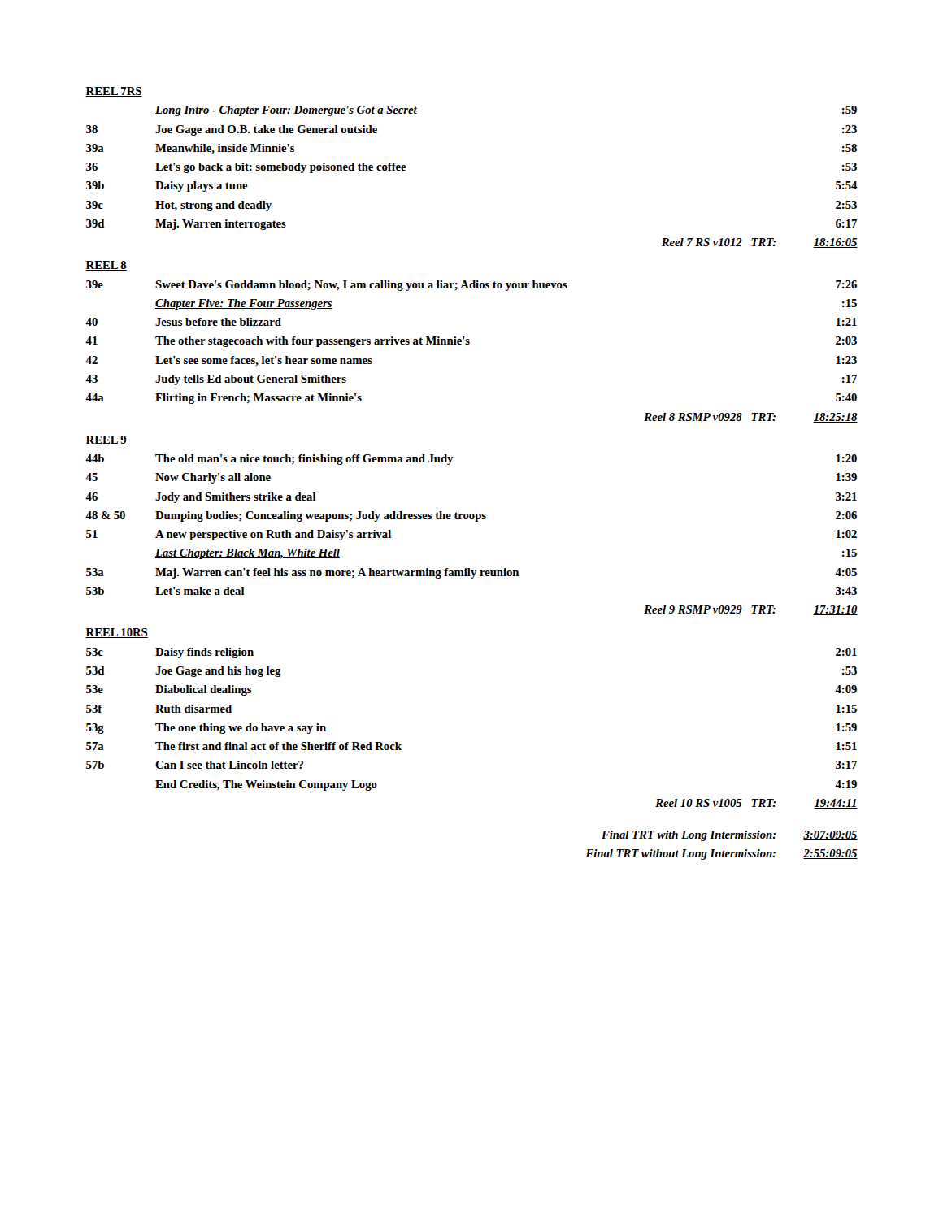| REEL 7RS |
| | Long Intro - Chapter Four: Domergue's Got a Secret | :59 |
| 38 | Joe Gage and O.B. take the General outside | :23 |
| 39a | Meanwhile, inside Minnie's | :58 |
| 36 | Let's go back a bit: somebody poisoned the coffee | :53 |
| 39b | Daisy plays a tune | 5:54 |
| 39c | Hot, strong and deadly | 2:53 |
| 39d | Maj. Warren interrogates | 6:17 |
| | Reel 7 RS v1012 TRT: | 18:16:05 |
| REEL 8 |
| 39e | Sweet Dave's Goddamn blood; Now, I am calling you a liar; Adios to your huevos | 7:26 |
| | Chapter Five: The Four Passengers | :15 |
| 40 | Jesus before the blizzard | 1:21 |
| 41 | The other stagecoach with four passengers arrives at Minnie's | 2:03 |
| 42 | Let's see some faces, let's hear some names | 1:23 |
| 43 | Judy tells Ed about General Smithers | :17 |
| 44a | Flirting in French; Massacre at Minnie's | 5:40 |
| | Reel 8 RSMP v0928 TRT: | 18:25:18 |
| REEL 9 |
| 44b | The old man's a nice touch; finishing off Gemma and Judy | 1:20 |
| 45 | Now Charly's all alone | 1:39 |
| 46 | Jody and Smithers strike a deal | 3:21 |
| 48 & 50 | Dumping bodies; Concealing weapons; Jody addresses the troops | 2:06 |
| 51 | A new perspective on Ruth and Daisy's arrival | 1:02 |
| | Last Chapter: Black Man, White Hell | :15 |
| 53a | Maj. Warren can't feel his ass no more; A heartwarming family reunion | 4:05 |
| 53b | Let's make a deal | 3:43 |
| | Reel 9 RSMP v0929 TRT: | 17:31:10 |
| REEL 10RS |
| 53c | Daisy finds religion | 2:01 |
| 53d | Joe Gage and his hog leg | :53 |
| 53e | Diabolical dealings | 4:09 |
| 53f | Ruth disarmed | 1:15 |
| 53g | The one thing we do have a say in | 1:59 |
| 57a | The first and final act of the Sheriff of Red Rock | 1:51 |
| 57b | Can I see that Lincoln letter? | 3:17 |
| | End Credits, The Weinstein Company Logo | 4:19 |
| | Reel 10 RS v1005 TRT: | 19:44:11 |
| | Final TRT with Long Intermission: | 3:07:09:05 |
| | Final TRT without Long Intermission: | 2:55:09:05 |